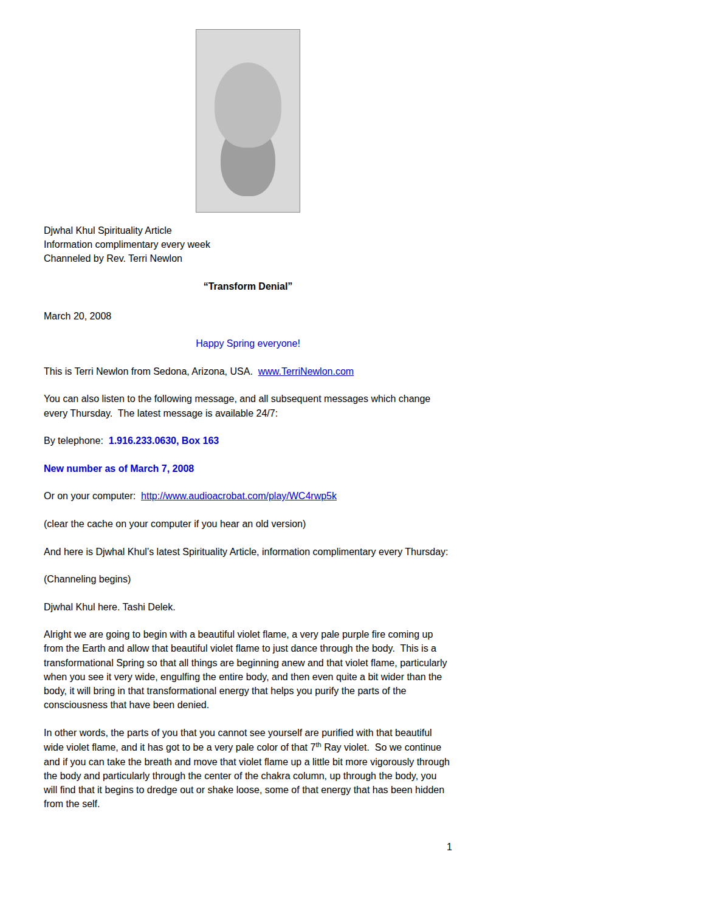Djwhal Khul Spirituality Article
Information complimentary every week
Channeled by Rev. Terri Newlon
“Transform Denial”
March 20, 2008
Happy Spring everyone!
This is Terri Newlon from Sedona, Arizona, USA. www.TerriNewlon.com
You can also listen to the following message, and all subsequent messages which change every Thursday. The latest message is available 24/7:
By telephone: 1.916.233.0630, Box 163
New number as of March 7, 2008
Or on your computer: http://www.audioacrobat.com/play/WC4rwp5k
(clear the cache on your computer if you hear an old version)
And here is Djwhal Khul’s latest Spirituality Article, information complimentary every Thursday:
(Channeling begins)
Djwhal Khul here. Tashi Delek.
Alright we are going to begin with a beautiful violet flame, a very pale purple fire coming up from the Earth and allow that beautiful violet flame to just dance through the body. This is a transformational Spring so that all things are beginning anew and that violet flame, particularly when you see it very wide, engulfing the entire body, and then even quite a bit wider than the body, it will bring in that transformational energy that helps you purify the parts of the consciousness that have been denied.
In other words, the parts of you that you cannot see yourself are purified with that beautiful wide violet flame, and it has got to be a very pale color of that 7th Ray violet. So we continue and if you can take the breath and move that violet flame up a little bit more vigorously through the body and particularly through the center of the chakra column, up through the body, you will find that it begins to dredge out or shake loose, some of that energy that has been hidden from the self.
1